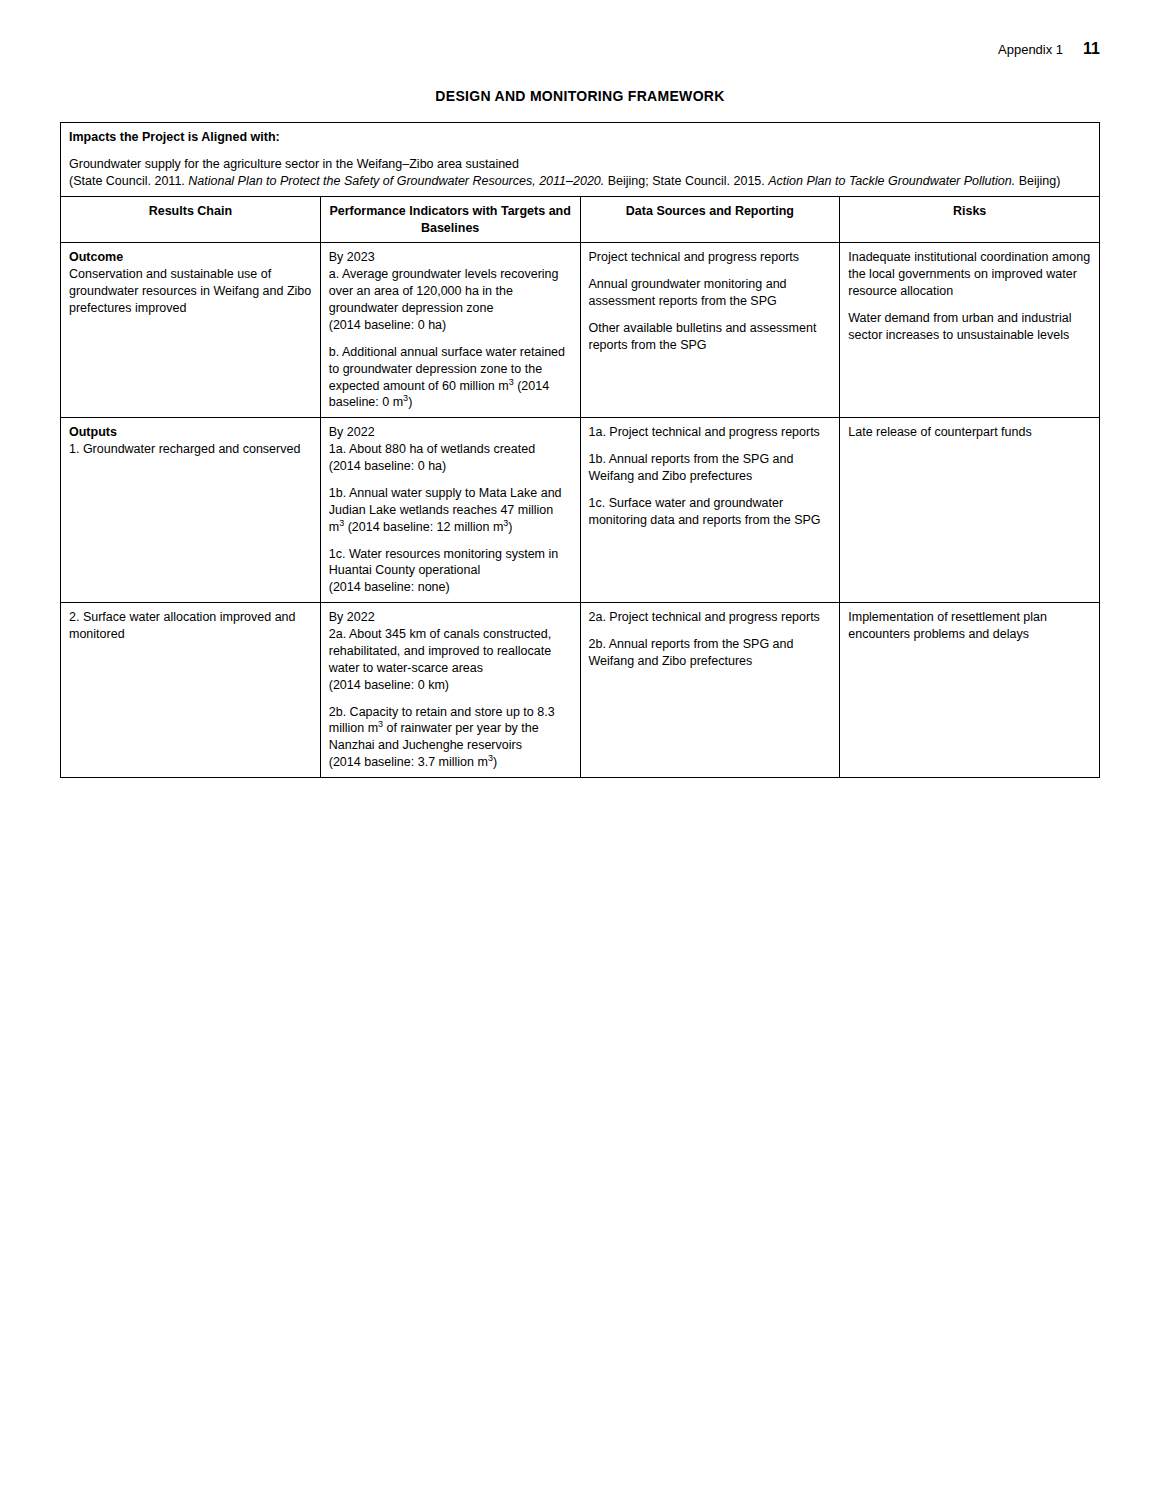Appendix 111
DESIGN AND MONITORING FRAMEWORK
| Impacts the Project is Aligned with: Groundwater supply for the agriculture sector in the Weifang–Zibo area sustained (State Council. 2011. National Plan to Protect the Safety of Groundwater Resources, 2011–2020. Beijing; State Council. 2015. Action Plan to Tackle Groundwater Pollution. Beijing) |
| Results Chain | Performance Indicators with Targets and Baselines | Data Sources and Reporting | Risks |
| Outcome Conservation and sustainable use of groundwater resources in Weifang and Zibo prefectures improved | By 2023 a. Average groundwater levels recovering over an area of 120,000 ha in the groundwater depression zone (2014 baseline: 0 ha) b. Additional annual surface water retained to groundwater depression zone to the expected amount of 60 million m 3 (2014 baseline: 0 m 3 ) | Project technical and progress reports Annual groundwater monitoring and assessment reports from the SPG Other available bulletins and assessment reports from the SPG | Inadequate institutional coordination among the local governments on improved water resource allocation Water demand from urban and industrial sector increases to unsustainable levels |
| Outputs 1. Groundwater recharged and conserved | By 2022 1a. About 880 ha of wetlands created (2014 baseline: 0 ha) 1b. Annual water supply to Mata Lake and Judian Lake wetlands reaches 47 million m 3 (2014 baseline: 12 million m 3 ) 1c. Water resources monitoring system in Huantai County operational (2014 baseline: none) | 1a. Project technical and progress reports 1b. Annual reports from the SPG and Weifang and Zibo prefectures 1c. Surface water and groundwater monitoring data and reports from the SPG | Late release of counterpart funds |
| 2. Surface water allocation improved and monitored | By 2022 2a. About 345 km of canals constructed, rehabilitated, and improved to reallocate water to water-scarce areas (2014 baseline: 0 km) 2b. Capacity to retain and store up to 8.3 million m 3 of rainwater per year by the Nanzhai and Juchenghe reservoirs (2014 baseline: 3.7 million m 3 ) | 2a. Project technical and progress reports 2b. Annual reports from the SPG and Weifang and Zibo prefectures | Implementation of resettlement plan encounters problems and delays |